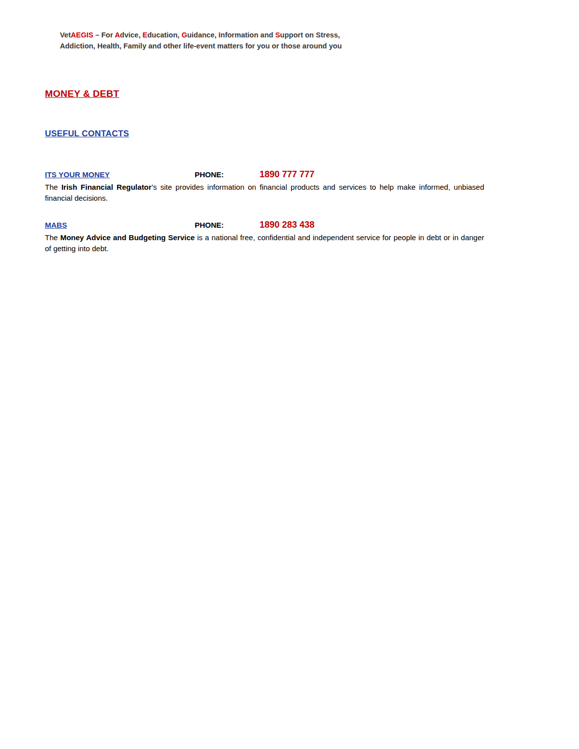VetAEGIS – For Advice, Education, Guidance, Information and Support on Stress,
Addiction, Health, Family and other life-event matters for you or those around you
MONEY & DEBT
USEFUL CONTACTS
ITS YOUR MONEY PHONE: 1890 777 777
The Irish Financial Regulator’s site provides information on financial products and services to help make informed, unbiased financial decisions.
MABS PHONE: 1890 283 438
The Money Advice and Budgeting Service is a national free, confidential and independent service for people in debt or in danger of getting into debt.